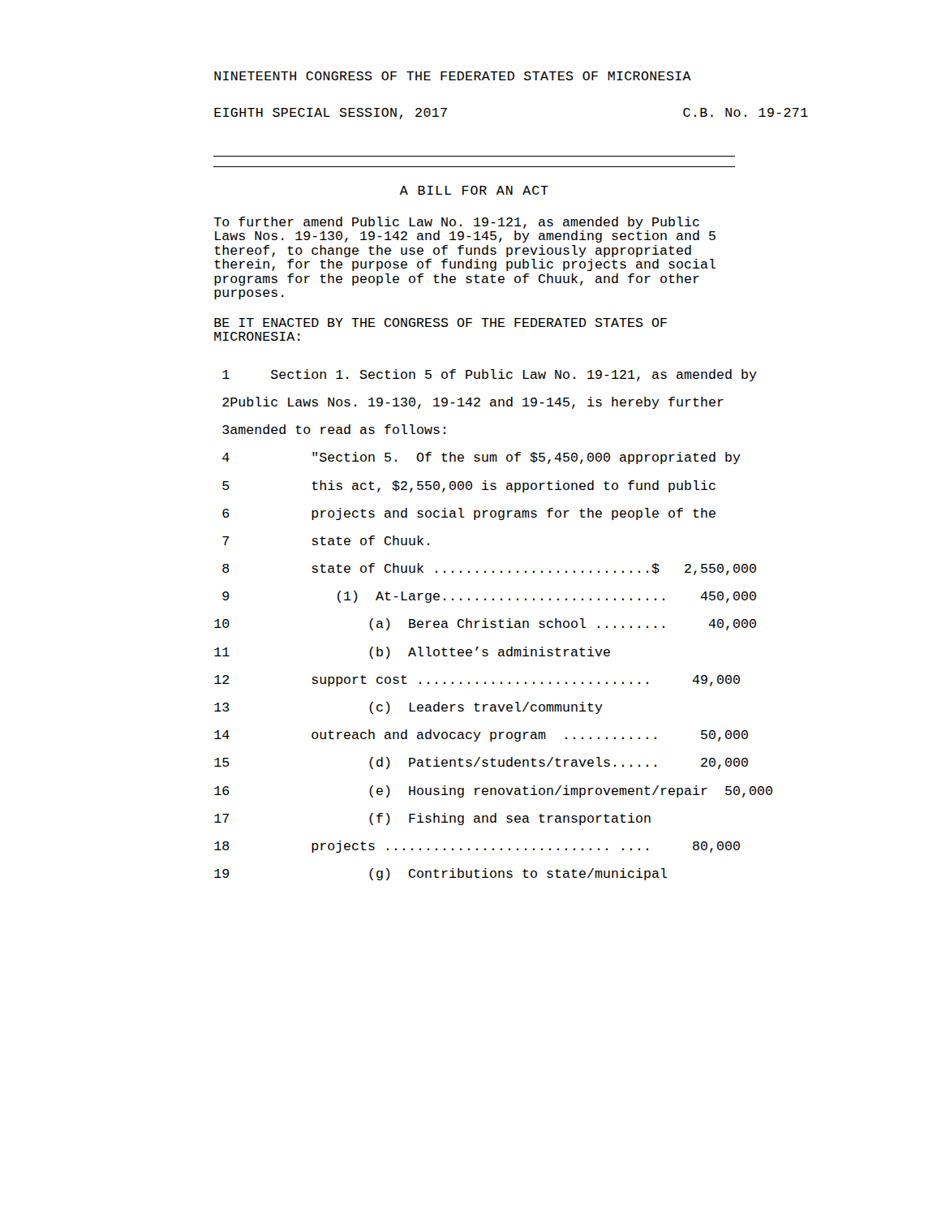NINETEENTH CONGRESS OF THE FEDERATED STATES OF MICRONESIA
EIGHTH SPECIAL SESSION, 2017 C.B. No. 19-271
A BILL FOR AN ACT
To further amend Public Law No. 19-121, as amended by Public Laws Nos. 19-130, 19-142 and 19-145, by amending section and 5 thereof, to change the use of funds previously appropriated therein, for the purpose of funding public projects and social programs for the people of the state of Chuuk, and for other purposes.
BE IT ENACTED BY THE CONGRESS OF THE FEDERATED STATES OF MICRONESIA:
| 1 | Section 1. Section 5 of Public Law No. 19-121, as amended by |
| 2 | Public Laws Nos. 19-130, 19-142 and 19-145, is hereby further |
| 3 | amended to read as follows: |
| 4 | "Section 5. Of the sum of $5,450,000 appropriated by |
| 5 | this act, $2,550,000 is apportioned to fund public |
| 6 | projects and social programs for the people of the |
| 7 | state of Chuuk. |
| 8 | state of Chuuk ...........................$ 2,550,000 |
| 9 | (1) At-Large............................ 450,000 |
| 10 | (a) Berea Christian school ......... 40,000 |
| 11 | (b) Allottee’s administrative |
| 12 | support cost ............................. 49,000 |
| 13 | (c) Leaders travel/community |
| 14 | outreach and advocacy program ............ 50,000 |
| 15 | (d) Patients/students/travels...... 20,000 |
| 16 | (e) Housing renovation/improvement/repair 50,000 |
| 17 | (f) Fishing and sea transportation |
| 18 | projects ............................ .... 80,000 |
| 19 | (g) Contributions to state/municipal |